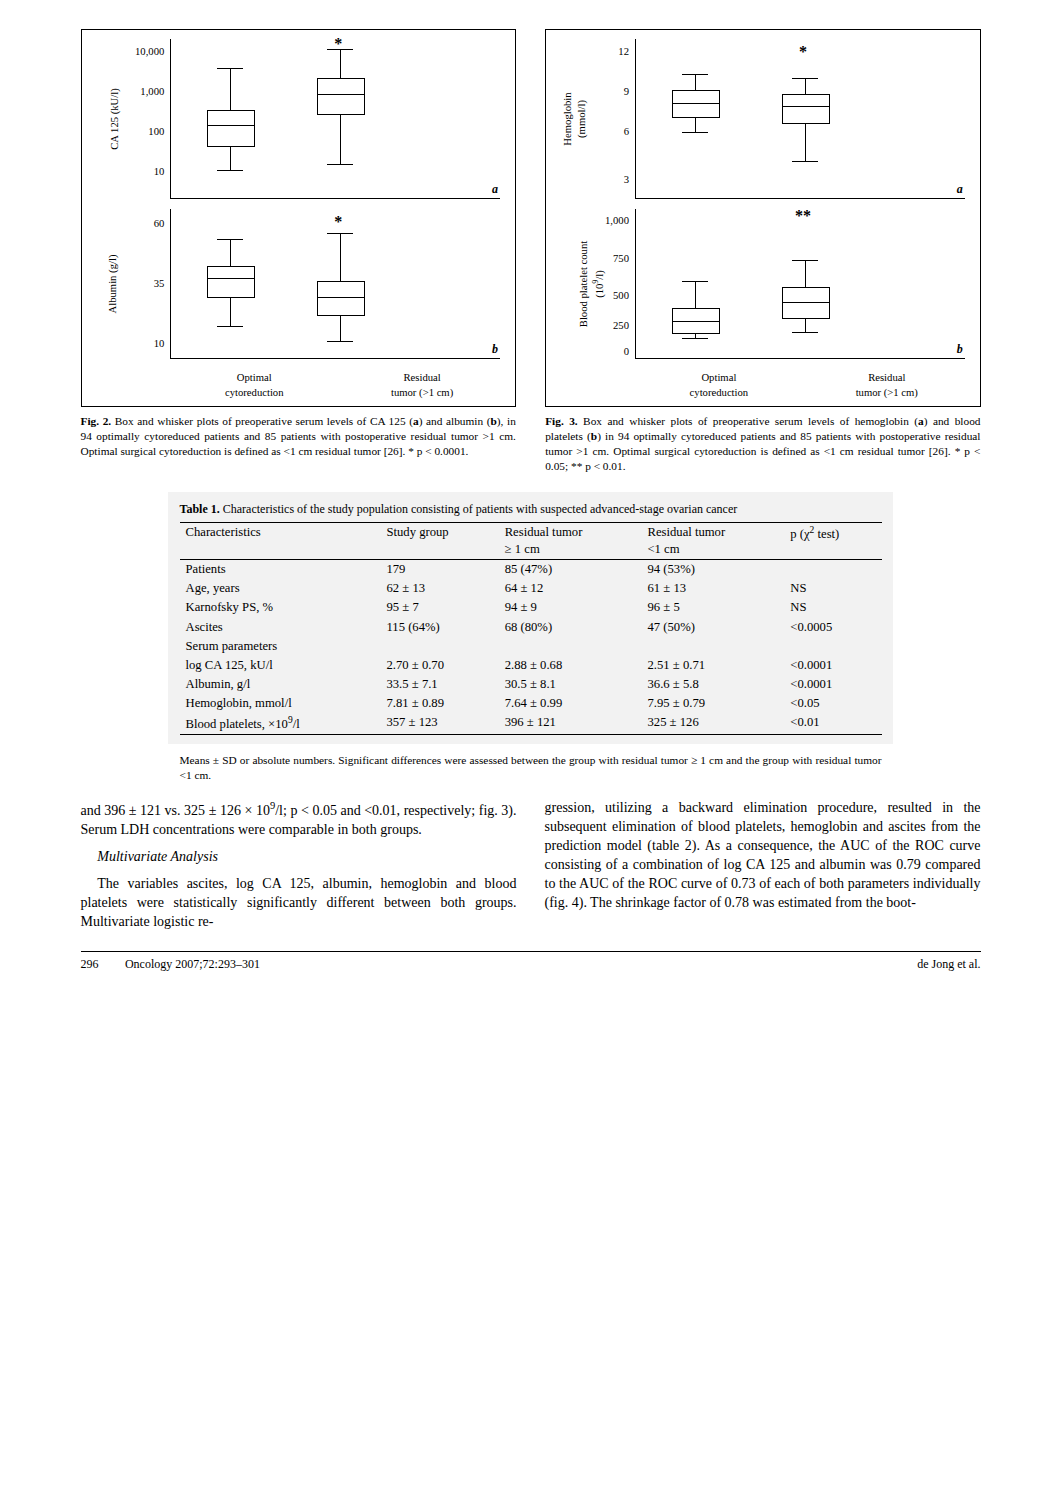CA 125 (kU/l)
10,000 1,000 100 10
*
a
Albumin (g/l)
60 35 10
*
b
Optimal
cytoreduction
Residual
tumor (>1 cm)
Fig. 2. Box and whisker plots of preoperative serum levels of CA 125 (a) and albumin (b), in 94 optimally cytoreduced patients and 85 patients with postoperative residual tumor >1 cm. Optimal surgical cytoreduction is defined as <1 cm residual tumor [26]. * p < 0.0001.
Hemoglobin
(mmol/l)
12 9 6 3
*
a
Blood platelet count
(109/l)
1,000 750 500 250 0
**
b
Optimal
cytoreduction
Residual
tumor (>1 cm)
Fig. 3. Box and whisker plots of preoperative serum levels of hemoglobin (a) and blood platelets (b) in 94 optimally cytoreduced patients and 85 patients with postoperative residual tumor >1 cm. Optimal surgical cytoreduction is defined as <1 cm residual tumor [26]. * p < 0.05; ** p < 0.01.
Table 1. Characteristics of the study population consisting of patients with suspected advanced-stage ovarian cancer
| Characteristics | Study group | Residual tumor ≥ 1 cm | Residual tumor <1 cm | p (χ 2 test) |
| --- | --- | --- | --- | --- |
| Patients | 179 | 85 (47%) | 94 (53%) | |
| Age, years | 62 ± 13 | 64 ± 12 | 61 ± 13 | NS |
| Karnofsky PS, % | 95 ± 7 | 94 ± 9 | 96 ± 5 | NS |
| Ascites | 115 (64%) | 68 (80%) | 47 (50%) | <0.0005 |
| Serum parameters | | | | |
| log CA 125, kU/l | 2.70 ± 0.70 | 2.88 ± 0.68 | 2.51 ± 0.71 | <0.0001 |
| Albumin, g/l | 33.5 ± 7.1 | 30.5 ± 8.1 | 36.6 ± 5.8 | <0.0001 |
| Hemoglobin, mmol/l | 7.81 ± 0.89 | 7.64 ± 0.99 | 7.95 ± 0.79 | <0.05 |
| Blood platelets, ×10 9 /l | 357 ± 123 | 396 ± 121 | 325 ± 126 | <0.01 |
Means ± SD or absolute numbers. Significant differences were assessed between the group with residual tumor ≥ 1 cm and the group with residual tumor <1 cm.
and 396 ± 121 vs. 325 ± 126 × 109/l; p < 0.05 and <0.01, respectively; fig. 3). Serum LDH concentrations were comparable in both groups.
Multivariate Analysis
The variables ascites, log CA 125, albumin, hemoglobin and blood platelets were statistically significantly different between both groups. Multivariate logistic re-
gression, utilizing a backward elimination procedure, resulted in the subsequent elimination of blood platelets, hemoglobin and ascites from the prediction model (table 2). As a consequence, the AUC of the ROC curve consisting of a combination of log CA 125 and albumin was 0.79 compared to the AUC of the ROC curve of 0.73 of each of both parameters individually (fig. 4). The shrinkage factor of 0.78 was estimated from the boot-
296 Oncology 2007;72:293–301
de Jong et al.